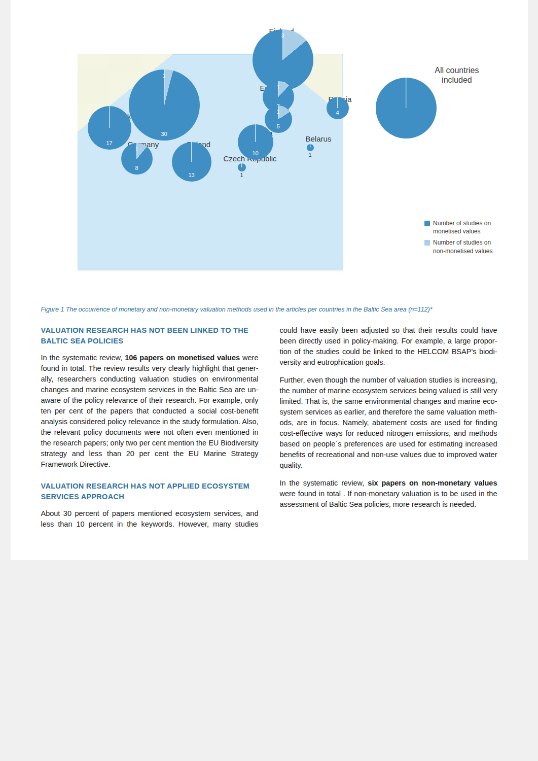Finland
Sweden
Estonia
Russia
Latvia
Denmark
Lithuania
Belarus
Germany
Poland
Czech Republic
3 24
1 30
1 7
4
1 5
17
10
1 8
13
1
1
All countries
included
Number of studies on
monetised values
Number of studies on
non-monetised values
Figure 1 The occurrence of monetary and non-monetary valuation methods used in the articles per countries in the Baltic Sea area (n=112)*
Valuation research has not been linked to the Baltic Sea policies
In the systematic review, 106 papers on monetised values were found in total. The review results very clearly highlight that generally, researchers conducting valuation studies on environmental changes and marine ecosystem services in the Baltic Sea are unaware of the policy relevance of their research. For example, only ten per cent of the papers that conducted a social cost-benefit analysis considered policy relevance in the study formulation. Also, the relevant policy documents were not often even mentioned in the research papers; only two per cent mention the EU Biodiversity strategy and less than 20 per cent the EU Marine Strategy Framework Directive.
Valuation research has not applied ecosystem services approach
About 30 percent of papers mentioned ecosystem services, and less than 10 percent in the keywords. However, many studies could have easily been adjusted so that their results could have been directly used in policy-making. For example, a large proportion of the studies could be linked to the HELCOM BSAP’s biodiversity and eutrophication goals.
Further, even though the number of valuation studies is increasing, the number of marine ecosystem services being valued is still very limited. That is, the same environmental changes and marine ecosystem services as earlier, and therefore the same valuation methods, are in focus. Namely, abatement costs are used for finding cost-effective ways for reduced nitrogen emissions, and methods based on people´s preferences are used for estimating increased benefits of recreational and non-use values due to improved water quality.
In the systematic review, six papers on non-monetary values were found in total . If non-monetary valuation is to be used in the assessment of Baltic Sea policies, more research is needed.